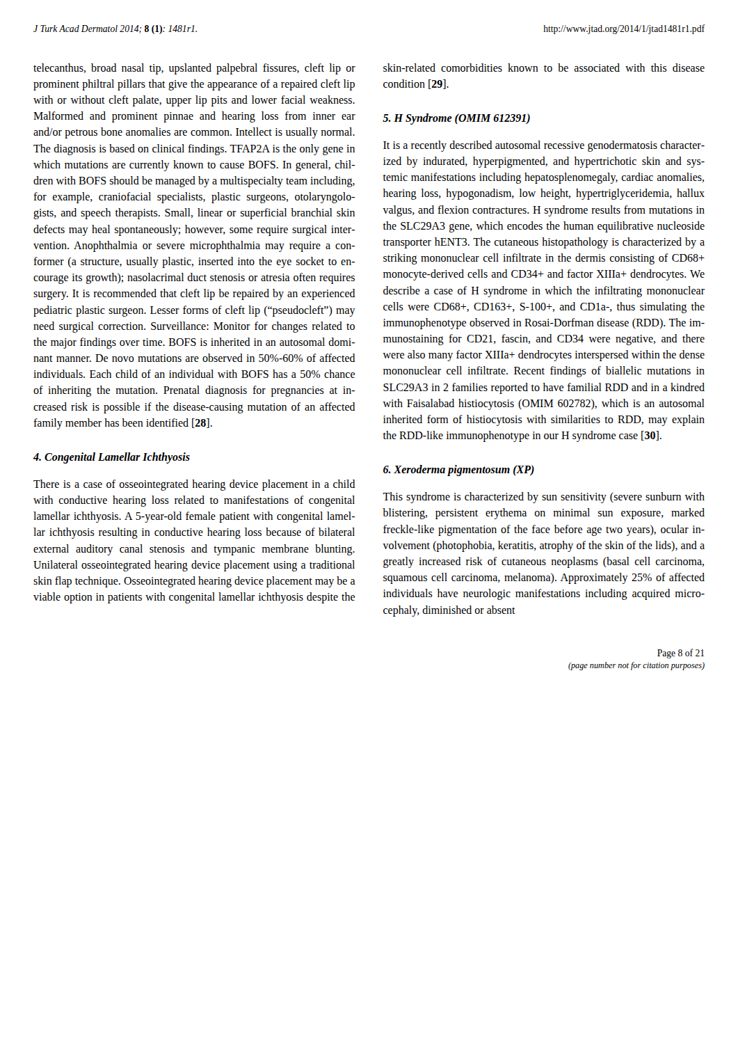J Turk Acad Dermatol 2014; 8 (1): 1481r1.
http://www.jtad.org/2014/1/jtad1481r1.pdf
telecanthus, broad nasal tip, upslanted palpebral fissures, cleft lip or prominent philtral pillars that give the appearance of a repaired cleft lip with or without cleft palate, upper lip pits and lower facial weakness. Malformed and prominent pinnae and hearing loss from inner ear and/or petrous bone anomalies are common. Intellect is usually normal. The diagnosis is based on clinical findings. TFAP2A is the only gene in which mutations are currently known to cause BOFS. In general, children with BOFS should be managed by a multispecialty team including, for example, craniofacial specialists, plastic surgeons, otolaryngologists, and speech therapists. Small, linear or superficial branchial skin defects may heal spontaneously; however, some require surgical intervention. Anophthalmia or severe microphthalmia may require a conformer (a structure, usually plastic, inserted into the eye socket to encourage its growth); nasolacrimal duct stenosis or atresia often requires surgery. It is recommended that cleft lip be repaired by an experienced pediatric plastic surgeon. Lesser forms of cleft lip (“pseudocleft”) may need surgical correction. Surveillance: Monitor for changes related to the major findings over time. BOFS is inherited in an autosomal dominant manner. De novo mutations are observed in 50%-60% of affected individuals. Each child of an individual with BOFS has a 50% chance of inheriting the mutation. Prenatal diagnosis for pregnancies at increased risk is possible if the disease-causing mutation of an affected family member has been identified [28].
4. Congenital Lamellar Ichthyosis
There is a case of osseointegrated hearing device placement in a child with conductive hearing loss related to manifestations of congenital lamellar ichthyosis. A 5-year-old female patient with congenital lamellar ichthyosis resulting in conductive hearing loss because of bilateral external auditory canal stenosis and tympanic membrane blunting. Unilateral osseointegrated hearing device placement using a traditional skin flap technique. Osseointegrated hearing device placement may be a viable option in patients with congenital lamellar ichthyosis despite the skin-related comorbidities known to be associated with this disease condition [29].
5. H Syndrome (OMIM 612391)
It is a recently described autosomal recessive genodermatosis characterized by indurated, hyperpigmented, and hypertrichotic skin and systemic manifestations including hepatosplenomegaly, cardiac anomalies, hearing loss, hypogonadism, low height, hypertriglyceridemia, hallux valgus, and flexion contractures. H syndrome results from mutations in the SLC29A3 gene, which encodes the human equilibrative nucleoside transporter hENT3. The cutaneous histopathology is characterized by a striking mononuclear cell infiltrate in the dermis consisting of CD68+ monocyte-derived cells and CD34+ and factor XIIIa+ dendrocytes. We describe a case of H syndrome in which the infiltrating mononuclear cells were CD68+, CD163+, S-100+, and CD1a-, thus simulating the immunophenotype observed in Rosai-Dorfman disease (RDD). The immunostaining for CD21, fascin, and CD34 were negative, and there were also many factor XIIIa+ dendrocytes interspersed within the dense mononuclear cell infiltrate. Recent findings of biallelic mutations in SLC29A3 in 2 families reported to have familial RDD and in a kindred with Faisalabad histiocytosis (OMIM 602782), which is an autosomal inherited form of histiocytosis with similarities to RDD, may explain the RDD-like immunophenotype in our H syndrome case [30].
6. Xeroderma pigmentosum (XP)
This syndrome is characterized by sun sensitivity (severe sunburn with blistering, persistent erythema on minimal sun exposure, marked freckle-like pigmentation of the face before age two years), ocular involvement (photophobia, keratitis, atrophy of the skin of the lids), and a greatly increased risk of cutaneous neoplasms (basal cell carcinoma, squamous cell carcinoma, melanoma). Approximately 25% of affected individuals have neurologic manifestations including acquired microcephaly, diminished or absent
Page 8 of 21
(page number not for citation purposes)